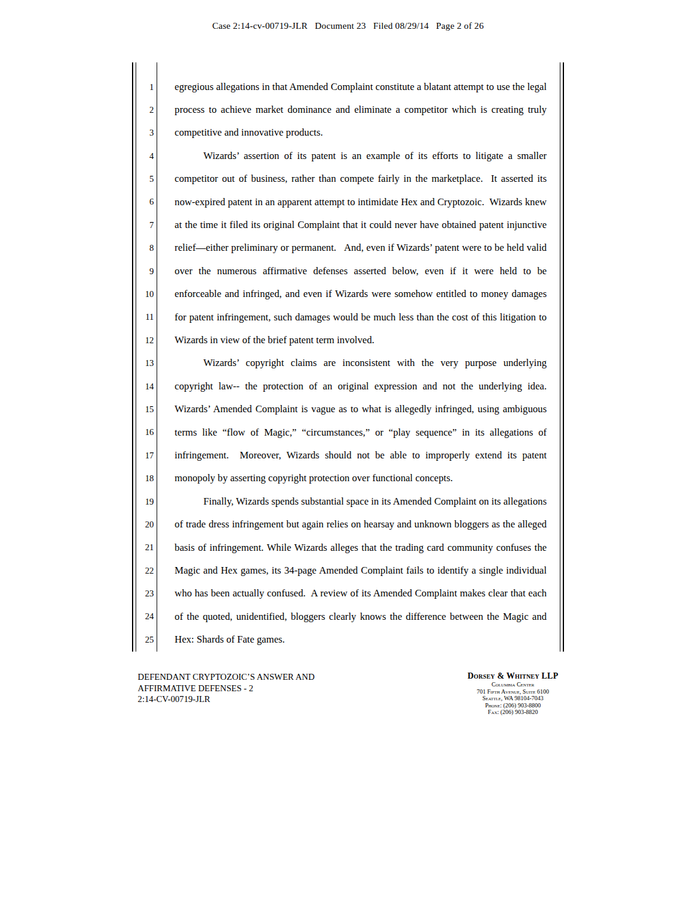Case 2:14-cv-00719-JLR Document 23 Filed 08/29/14 Page 2 of 26
1
2
3
4
5
6
7
8
9
10
11
12
13
14
15
16
17
18
19
20
21
22
23
24
25
egregious allegations in that Amended Complaint constitute a blatant attempt to use the legal process to achieve market dominance and eliminate a competitor which is creating truly competitive and innovative products.
Wizards’ assertion of its patent is an example of its efforts to litigate a smaller competitor out of business, rather than compete fairly in the marketplace. It asserted its now-expired patent in an apparent attempt to intimidate Hex and Cryptozoic. Wizards knew at the time it filed its original Complaint that it could never have obtained patent injunctive relief—either preliminary or permanent. And, even if Wizards’ patent were to be held valid over the numerous affirmative defenses asserted below, even if it were held to be enforceable and infringed, and even if Wizards were somehow entitled to money damages for patent infringement, such damages would be much less than the cost of this litigation to Wizards in view of the brief patent term involved.
Wizards’ copyright claims are inconsistent with the very purpose underlying copyright law-- the protection of an original expression and not the underlying idea. Wizards’ Amended Complaint is vague as to what is allegedly infringed, using ambiguous terms like “flow of Magic,” “circumstances,” or “play sequence” in its allegations of infringement. Moreover, Wizards should not be able to improperly extend its patent monopoly by asserting copyright protection over functional concepts.
Finally, Wizards spends substantial space in its Amended Complaint on its allegations of trade dress infringement but again relies on hearsay and unknown bloggers as the alleged basis of infringement. While Wizards alleges that the trading card community confuses the Magic and Hex games, its 34-page Amended Complaint fails to identify a single individual who has been actually confused. A review of its Amended Complaint makes clear that each of the quoted, unidentified, bloggers clearly knows the difference between the Magic and Hex: Shards of Fate games.
DEFENDANT CRYPTOZOIC’S ANSWER AND
AFFIRMATIVE DEFENSES - 2
2:14-CV-00719-JLR
Dorsey & Whitney LLP
Columbia Center
701 Fifth Avenue, Suite 6100
Seattle, WA 98104-7043
Phone: (206) 903-8800
Fax: (206) 903-8820